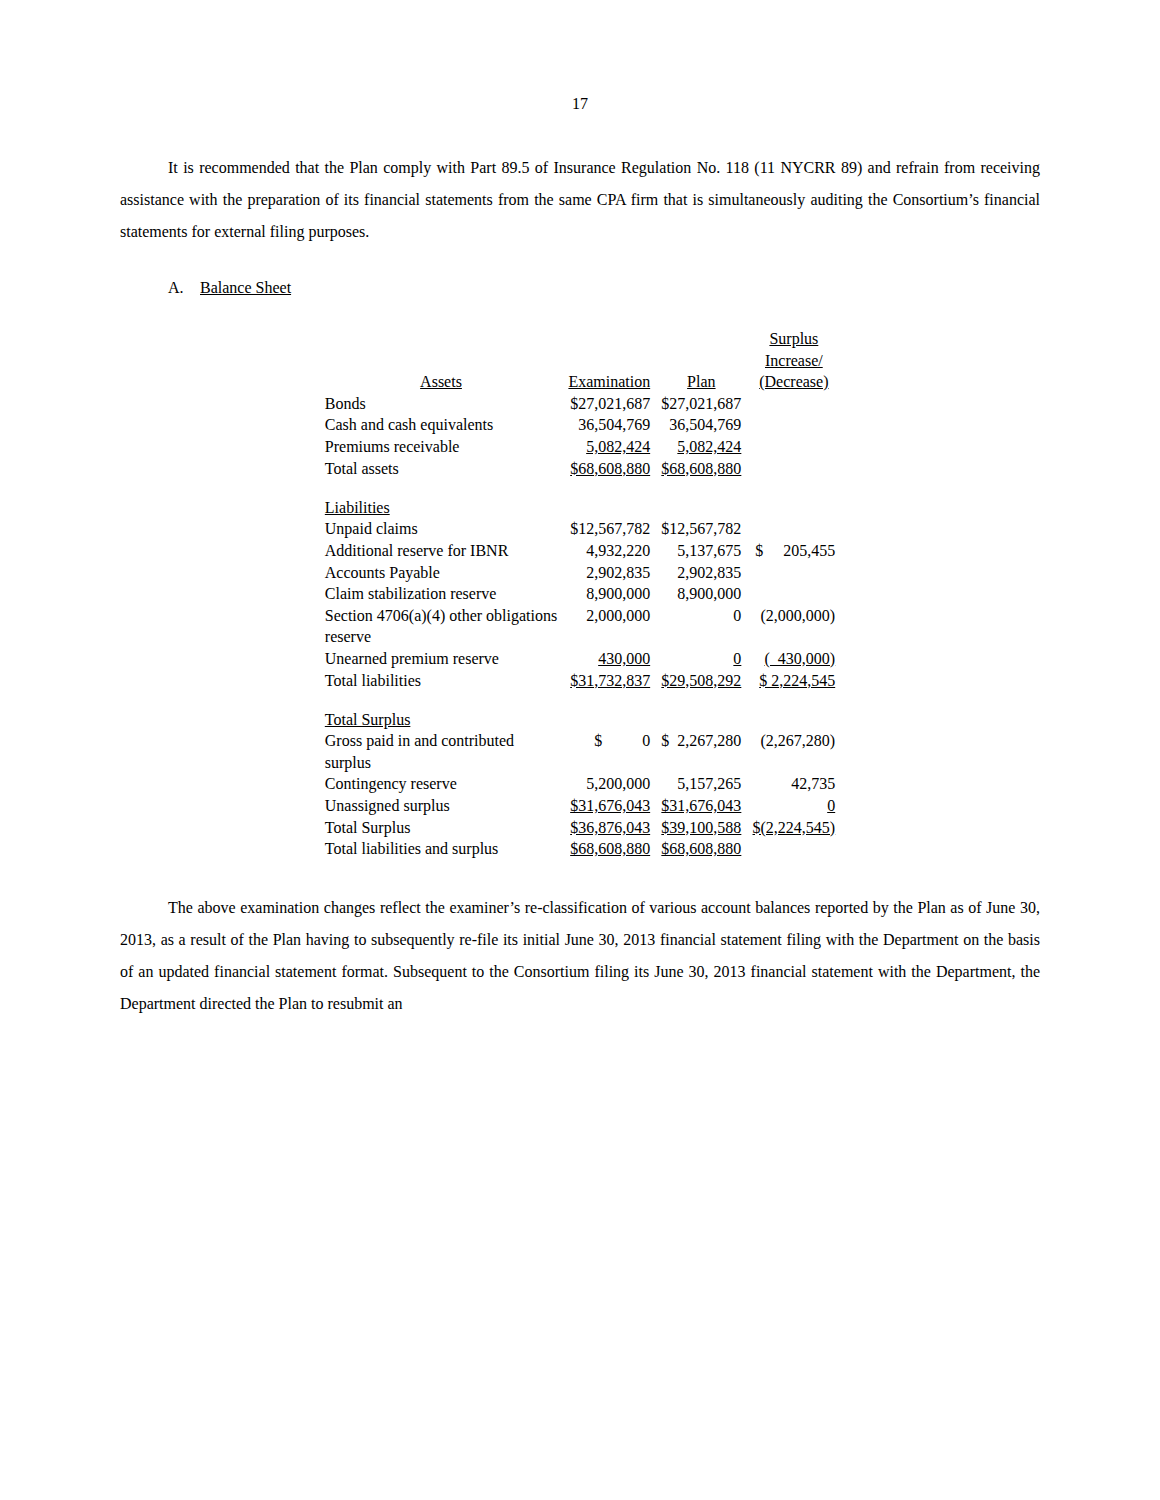17
It is recommended that the Plan comply with Part 89.5 of Insurance Regulation No. 118 (11 NYCRR 89) and refrain from receiving assistance with the preparation of its financial statements from the same CPA firm that is simultaneously auditing the Consortium’s financial statements for external filing purposes.
A. Balance Sheet
| | | | Surplus Increase/ |
| Assets | Examination | Plan | (Decrease) |
| Bonds | $27,021,687 | $27,021,687 | |
| Cash and cash equivalents | 36,504,769 | 36,504,769 | |
| Premiums receivable | 5,082,424 | 5,082,424 | |
| Total assets | $68,608,880 | $68,608,880 | |
| Liabilities | | | |
| Unpaid claims | $12,567,782 | $12,567,782 | |
| Additional reserve for IBNR | 4,932,220 | 5,137,675 | $ 205,455 |
| Accounts Payable | 2,902,835 | 2,902,835 | |
| Claim stabilization reserve | 8,900,000 | 8,900,000 | |
| Section 4706(a)(4) other obligations | 2,000,000 | 0 | (2,000,000) |
| reserve | | | |
| Unearned premium reserve | 430,000 | 0 | ( 430,000) |
| Total liabilities | $31,732,837 | $29,508,292 | $ 2,224,545 |
| Total Surplus | | | |
| Gross paid in and contributed | $ 0 | $ 2,267,280 | (2,267,280) |
| surplus | | | |
| Contingency reserve | 5,200,000 | 5,157,265 | 42,735 |
| Unassigned surplus | $31,676,043 | $31,676,043 | 0 |
| Total Surplus | $36,876,043 | $39,100,588 | $(2,224,545) |
| Total liabilities and surplus | $68,608,880 | $68,608,880 | |
The above examination changes reflect the examiner’s re-classification of various account balances reported by the Plan as of June 30, 2013, as a result of the Plan having to subsequently re-file its initial June 30, 2013 financial statement filing with the Department on the basis of an updated financial statement format. Subsequent to the Consortium filing its June 30, 2013 financial statement with the Department, the Department directed the Plan to resubmit an